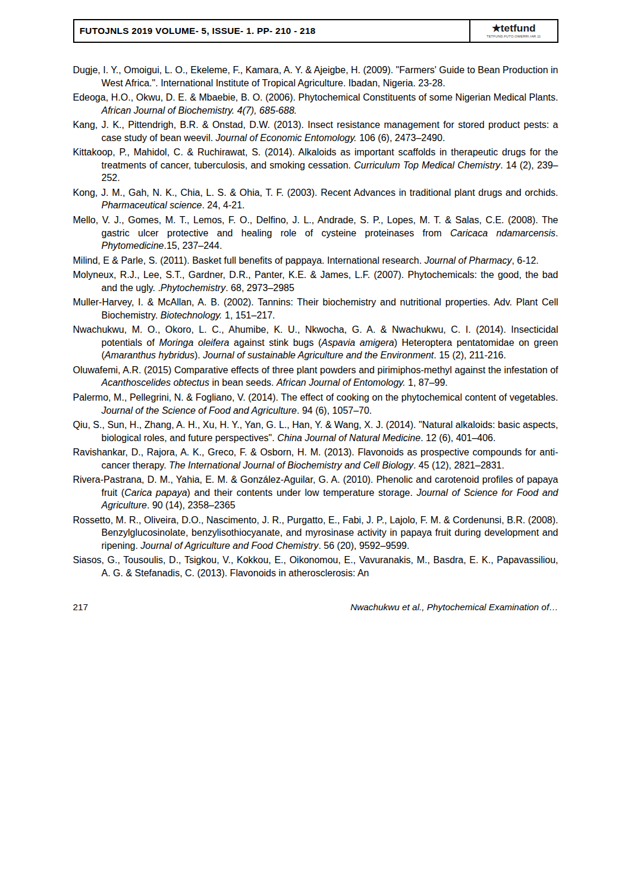FUTOJNLS 2019 VOLUME- 5, ISSUE- 1. PP- 210 - 218
★tet fund
TETFUND.FUTO.OWERRI.IAR.11
Dugje, I. Y., Omoigui, L. O., Ekeleme, F., Kamara, A. Y. & Ajeigbe, H. (2009). "Farmers' Guide to Bean Production in West Africa.". International Institute of Tropical Agriculture. Ibadan, Nigeria. 23-28.
Edeoga, H.O., Okwu, D. E. & Mbaebie, B. O. (2006). Phytochemical Constituents of some Nigerian Medical Plants. African Journal of Biochemistry. 4(7), 685-688.
Kang, J. K., Pittendrigh, B.R. & Onstad, D.W. (2013). Insect resistance management for stored product pests: a case study of bean weevil. Journal of Economic Entomology. 106 (6), 2473–2490.
Kittakoop, P., Mahidol, C. & Ruchirawat, S. (2014). Alkaloids as important scaffolds in therapeutic drugs for the treatments of cancer, tuberculosis, and smoking cessation. Curriculum Top Medical Chemistry. 14 (2), 239–252.
Kong, J. M., Gah, N. K., Chia, L. S. & Ohia, T. F. (2003). Recent Advances in traditional plant drugs and orchids. Pharmaceutical science. 24, 4-21.
Mello, V. J., Gomes, M. T., Lemos, F. O., Delfino, J. L., Andrade, S. P., Lopes, M. T. & Salas, C.E. (2008). The gastric ulcer protective and healing role of cysteine proteinases from Caricaca ndamarcensis. Phytomedicine.15, 237–244.
Milind, E & Parle, S. (2011). Basket full benefits of pappaya. International research. Journal of Pharmacy, 6-12.
Molyneux, R.J., Lee, S.T., Gardner, D.R., Panter, K.E. & James, L.F. (2007). Phytochemicals: the good, the bad and the ugly. .Phytochemistry. 68, 2973–2985
Muller-Harvey, I. & McAllan, A. B. (2002). Tannins: Their biochemistry and nutritional properties. Adv. Plant Cell Biochemistry. Biotechnology. 1, 151–217.
Nwachukwu, M. O., Okoro, L. C., Ahumibe, K. U., Nkwocha, G. A. & Nwachukwu, C. I. (2014). Insecticidal potentials of Moringa oleifera against stink bugs (Aspavia amigera) Heteroptera pentatomidae on green (Amaranthus hybridus). Journal of sustainable Agriculture and the Environment. 15 (2), 211-216.
Oluwafemi, A.R. (2015) Comparative effects of three plant powders and pirimiphos-methyl against the infestation of Acanthoscelides obtectus in bean seeds. African Journal of Entomology. 1, 87–99.
Palermo, M., Pellegrini, N. & Fogliano, V. (2014). The effect of cooking on the phytochemical content of vegetables. Journal of the Science of Food and Agriculture. 94 (6), 1057–70.
Qiu, S., Sun, H., Zhang, A. H., Xu, H. Y., Yan, G. L., Han, Y. & Wang, X. J. (2014). "Natural alkaloids: basic aspects, biological roles, and future perspectives". China Journal of Natural Medicine. 12 (6), 401–406.
Ravishankar, D., Rajora, A. K., Greco, F. & Osborn, H. M. (2013). Flavonoids as prospective compounds for anti-cancer therapy. The International Journal of Biochemistry and Cell Biology. 45 (12), 2821–2831.
Rivera-Pastrana, D. M., Yahia, E. M. & González-Aguilar, G. A. (2010). Phenolic and carotenoid profiles of papaya fruit (Carica papaya) and their contents under low temperature storage. Journal of Science for Food and Agriculture. 90 (14), 2358–2365
Rossetto, M. R., Oliveira, D.O., Nascimento, J. R., Purgatto, E., Fabi, J. P., Lajolo, F. M. & Cordenunsi, B.R. (2008). Benzylglucosinolate, benzylisothiocyanate, and myrosinase activity in papaya fruit during development and ripening. Journal of Agriculture and Food Chemistry. 56 (20), 9592–9599.
Siasos, G., Tousoulis, D., Tsigkou, V., Kokkou, E., Oikonomou, E., Vavuranakis, M., Basdra, E. K., Papavassiliou, A. G. & Stefanadis, C. (2013). Flavonoids in atherosclerosis: An
217 Nwachukwu et al., Phytochemical Examination of…